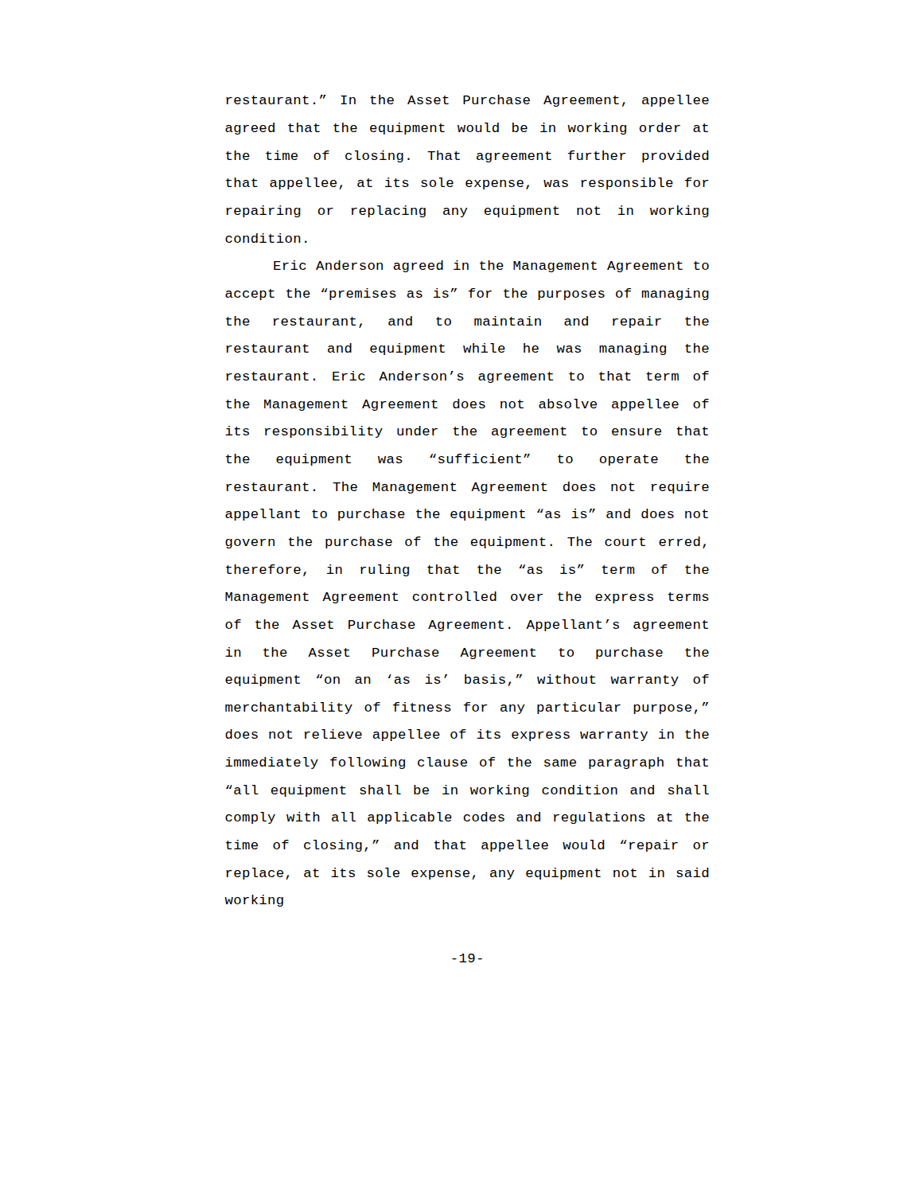restaurant.” In the Asset Purchase Agreement, appellee agreed that the equipment would be in working order at the time of closing. That agreement further provided that appellee, at its sole expense, was responsible for repairing or replacing any equipment not in working condition.
Eric Anderson agreed in the Management Agreement to accept the “premises as is” for the purposes of managing the restaurant, and to maintain and repair the restaurant and equipment while he was managing the restaurant. Eric Anderson’s agreement to that term of the Management Agreement does not absolve appellee of its responsibility under the agreement to ensure that the equipment was “sufficient” to operate the restaurant. The Management Agreement does not require appellant to purchase the equipment “as is” and does not govern the purchase of the equipment. The court erred, therefore, in ruling that the “as is” term of the Management Agreement controlled over the express terms of the Asset Purchase Agreement. Appellant’s agreement in the Asset Purchase Agreement to purchase the equipment “on an ‘as is’ basis,” without warranty of merchantability of fitness for any particular purpose,” does not relieve appellee of its express warranty in the immediately following clause of the same paragraph that “all equipment shall be in working condition and shall comply with all applicable codes and regulations at the time of closing,” and that appellee would “repair or replace, at its sole expense, any equipment not in said working
-19-